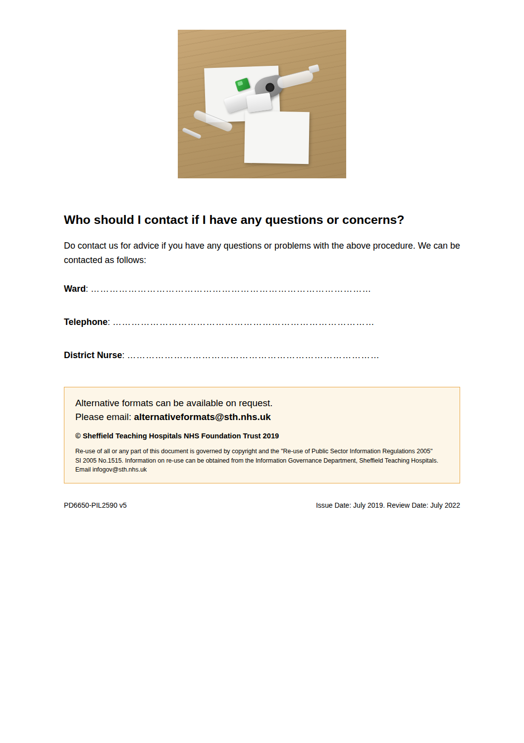Who should I contact if I have any questions or concerns?
Do contact us for advice if you have any questions or problems with the above procedure. We can be contacted as follows:
Ward: ………………………………………………………………………………
Telephone: …………………………………………………………………………
District Nurse: ………………………………………………………………………
Alternative formats can be available on request.
Please email: alternativeformats@sth.nhs.uk
© Sheffield Teaching Hospitals NHS Foundation Trust 2019
Re-use of all or any part of this document is governed by copyright and the "Re-use of Public Sector Information Regulations 2005"
SI 2005 No.1515. Information on re-use can be obtained from the Information Governance Department, Sheffield Teaching Hospitals.
Email infogov@sth.nhs.uk
PD6650-PIL2590 v5 Issue Date: July 2019. Review Date: July 2022